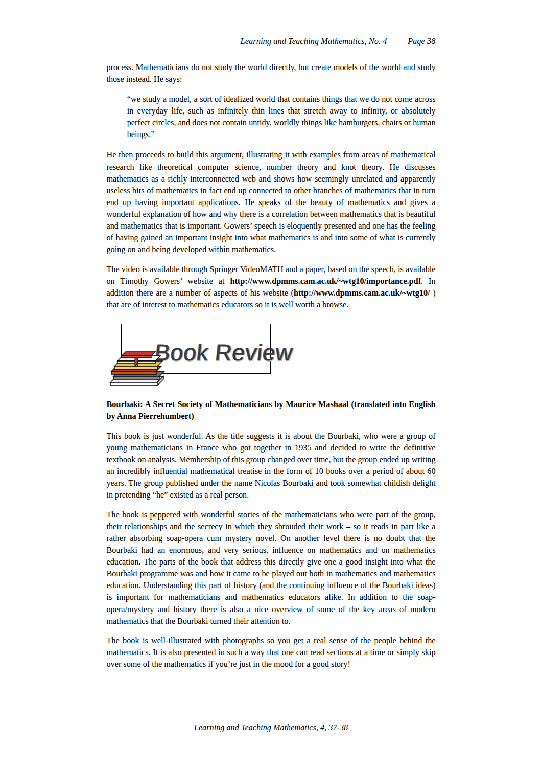Learning and Teaching Mathematics, No. 4 Page 38
process. Mathematicians do not study the world directly, but create models of the world and study those instead. He says:
“we study a model, a sort of idealized world that contains things that we do not come across in everyday life, such as infinitely thin lines that stretch away to infinity, or absolutely perfect circles, and does not contain untidy, worldly things like hamburgers, chairs or human beings.”
He then proceeds to build this argument, illustrating it with examples from areas of mathematical research like theoretical computer science, number theory and knot theory. He discusses mathematics as a richly interconnected web and shows how seemingly unrelated and apparently useless bits of mathematics in fact end up connected to other branches of mathematics that in turn end up having important applications. He speaks of the beauty of mathematics and gives a wonderful explanation of how and why there is a correlation between mathematics that is beautiful and mathematics that is important. Gowers’ speech is eloquently presented and one has the feeling of having gained an important insight into what mathematics is and into some of what is currently going on and being developed within mathematics.
The video is available through Springer VideoMATH and a paper, based on the speech, is available on Timothy Gowers’ website at http://www.dpmms.cam.ac.uk/~wtg10/importance.pdf. In addition there are a number of aspects of his website (http://www.dpmms.cam.ac.uk/~wtg10/ ) that are of interest to mathematics educators so it is well worth a browse.
Book Review
Bourbaki: A Secret Society of Mathematicians by Maurice Mashaal (translated into English by Anna Pierrehumbert)
This book is just wonderful. As the title suggests it is about the Bourbaki, who were a group of young mathematicians in France who got together in 1935 and decided to write the definitive textbook on analysis. Membership of this group changed over time, but the group ended up writing an incredibly influential mathematical treatise in the form of 10 books over a period of about 60 years. The group published under the name Nicolas Bourbaki and took somewhat childish delight in pretending “he” existed as a real person.
The book is peppered with wonderful stories of the mathematicians who were part of the group, their relationships and the secrecy in which they shrouded their work – so it reads in part like a rather absorbing soap-opera cum mystery novel. On another level there is no doubt that the Bourbaki had an enormous, and very serious, influence on mathematics and on mathematics education. The parts of the book that address this directly give one a good insight into what the Bourbaki programme was and how it came to be played out both in mathematics and mathematics education. Understanding this part of history (and the continuing influence of the Bourbaki ideas) is important for mathematicians and mathematics educators alike. In addition to the soap-opera/mystery and history there is also a nice overview of some of the key areas of modern mathematics that the Bourbaki turned their attention to.
The book is well-illustrated with photographs so you get a real sense of the people behind the mathematics. It is also presented in such a way that one can read sections at a time or simply skip over some of the mathematics if you’re just in the mood for a good story!
Learning and Teaching Mathematics, 4, 37-38